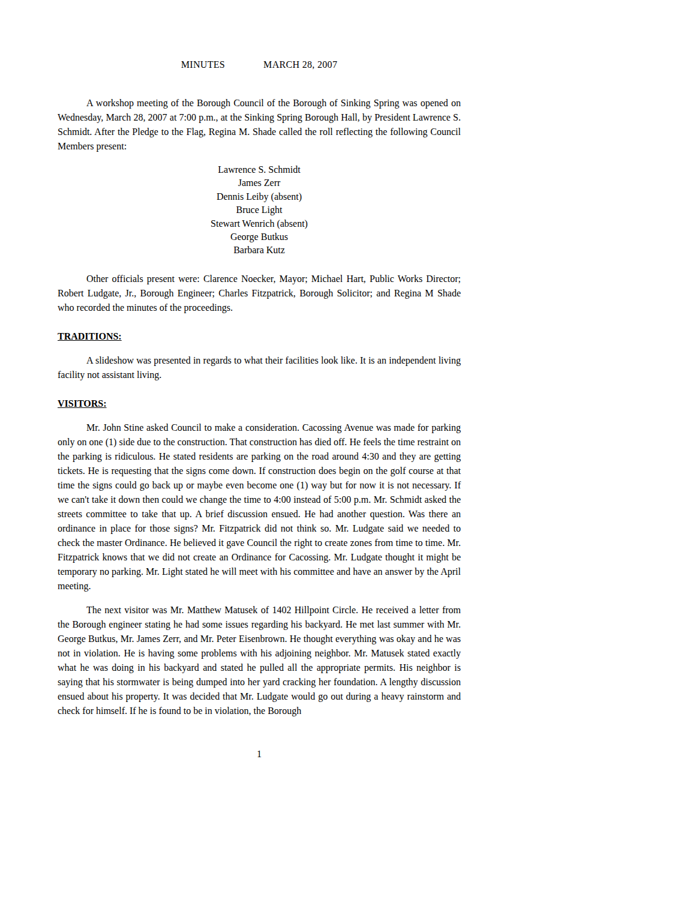MINUTES MARCH 28, 2007
A workshop meeting of the Borough Council of the Borough of Sinking Spring was opened on Wednesday, March 28, 2007 at 7:00 p.m., at the Sinking Spring Borough Hall, by President Lawrence S. Schmidt. After the Pledge to the Flag, Regina M. Shade called the roll reflecting the following Council Members present:
Lawrence S. Schmidt
James Zerr
Dennis Leiby (absent)
Bruce Light
Stewart Wenrich (absent)
George Butkus
Barbara Kutz
Other officials present were: Clarence Noecker, Mayor; Michael Hart, Public Works Director; Robert Ludgate, Jr., Borough Engineer; Charles Fitzpatrick, Borough Solicitor; and Regina M Shade who recorded the minutes of the proceedings.
Traditions:
A slideshow was presented in regards to what their facilities look like. It is an independent living facility not assistant living.
Visitors:
Mr. John Stine asked Council to make a consideration. Cacossing Avenue was made for parking only on one (1) side due to the construction. That construction has died off. He feels the time restraint on the parking is ridiculous. He stated residents are parking on the road around 4:30 and they are getting tickets. He is requesting that the signs come down. If construction does begin on the golf course at that time the signs could go back up or maybe even become one (1) way but for now it is not necessary. If we can't take it down then could we change the time to 4:00 instead of 5:00 p.m. Mr. Schmidt asked the streets committee to take that up. A brief discussion ensued. He had another question. Was there an ordinance in place for those signs? Mr. Fitzpatrick did not think so. Mr. Ludgate said we needed to check the master Ordinance. He believed it gave Council the right to create zones from time to time. Mr. Fitzpatrick knows that we did not create an Ordinance for Cacossing. Mr. Ludgate thought it might be temporary no parking. Mr. Light stated he will meet with his committee and have an answer by the April meeting.
The next visitor was Mr. Matthew Matusek of 1402 Hillpoint Circle. He received a letter from the Borough engineer stating he had some issues regarding his backyard. He met last summer with Mr. George Butkus, Mr. James Zerr, and Mr. Peter Eisenbrown. He thought everything was okay and he was not in violation. He is having some problems with his adjoining neighbor. Mr. Matusek stated exactly what he was doing in his backyard and stated he pulled all the appropriate permits. His neighbor is saying that his stormwater is being dumped into her yard cracking her foundation. A lengthy discussion ensued about his property. It was decided that Mr. Ludgate would go out during a heavy rainstorm and check for himself. If he is found to be in violation, the Borough
1